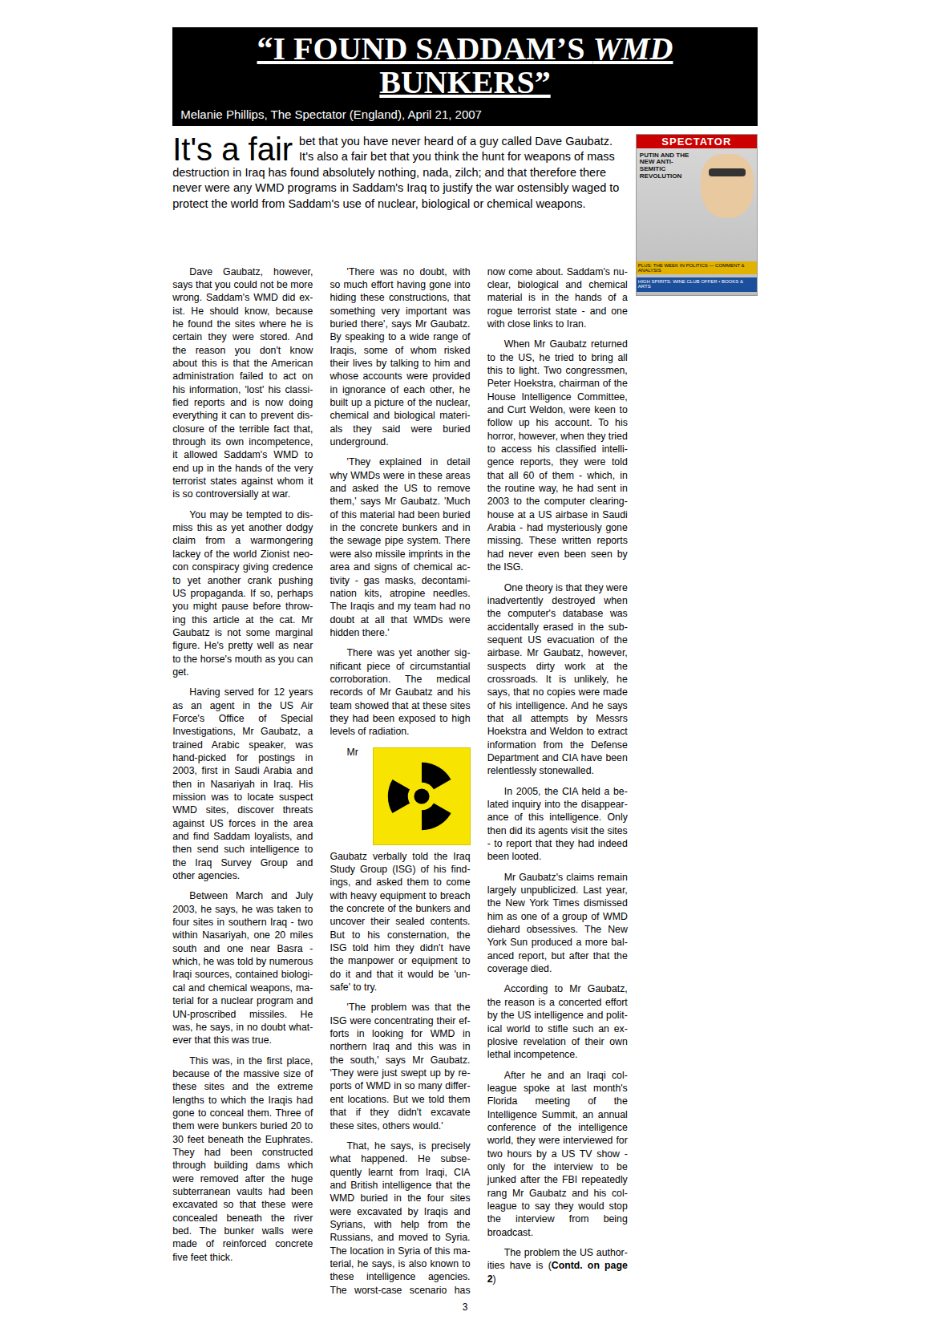“I FOUND SADDAM’S WMD BUNKERS”
Melanie Phillips, The Spectator (England), April 21, 2007
SPECTATOR
PUTIN AND THE NEW ANTI-SEMITIC REVOLUTION
PLUS: THE WEEK IN POLITICS — COMMENT & ANALYSIS
HIGH SPIRITS: WINE CLUB OFFER • BOOKS & ARTS
It's a fair
bet that you have never heard of a guy called Dave Gaubatz. It's also a fair bet that you think the hunt for weapons of mass destruction in Iraq has found absolutely nothing, nada, zilch; and that therefore there never were any WMD programs in Saddam's Iraq to justify the war ostensibly waged to protect the world from Saddam's use of nuclear, biological or chemical weapons.
Dave Gaubatz, however, says that you could not be more wrong. Saddam's WMD did exist. He should know, because he found the sites where he is certain they were stored. And the reason you don't know about this is that the American administration failed to act on his information, 'lost' his classified reports and is now doing everything it can to prevent disclosure of the terrible fact that, through its own incompetence, it allowed Saddam's WMD to end up in the hands of the very terrorist states against whom it is so controversially at war.
You may be tempted to dismiss this as yet another dodgy claim from a warmongering lackey of the world Zionist neocon conspiracy giving credence to yet another crank pushing US propaganda. If so, perhaps you might pause before throwing this article at the cat. Mr Gaubatz is not some marginal figure. He's pretty well as near to the horse's mouth as you can get.
Having served for 12 years as an agent in the US Air Force's Office of Special Investigations, Mr Gaubatz, a trained Arabic speaker, was hand-picked for postings in 2003, first in Saudi Arabia and then in Nasariyah in Iraq. His mission was to locate suspect WMD sites, discover threats against US forces in the area and find Saddam loyalists, and then send such intelligence to the Iraq Survey Group and other agencies.
Between March and July 2003, he says, he was taken to four sites in southern Iraq - two within Nasariyah, one 20 miles south and one near Basra - which, he was told by numerous Iraqi sources, contained biological and chemical weapons, material for a nuclear program and UN-proscribed missiles. He was, he says, in no doubt whatever that this was true.
This was, in the first place, because of the massive size of these sites and the extreme lengths to which the Iraqis had gone to conceal them. Three of them were bunkers buried 20 to 30 feet beneath the Euphrates. They had been constructed through building dams which were removed after the huge subterranean vaults had been excavated so that these were concealed beneath the river bed. The bunker walls were made of reinforced concrete five feet thick.
'There was no doubt, with so much effort having gone into hiding these constructions, that something very important was buried there', says Mr Gaubatz. By speaking to a wide range of Iraqis, some of whom risked their lives by talking to him and whose accounts were provided in ignorance of each other, he built up a picture of the nuclear, chemical and biological materials they said were buried underground.
'They explained in detail why WMDs were in these areas and asked the US to remove them,' says Mr Gaubatz. 'Much of this material had been buried in the concrete bunkers and in the sewage pipe system. There were also missile imprints in the area and signs of chemical activity - gas masks, decontamination kits, atropine needles. The Iraqis and my team had no doubt at all that WMDs were hidden there.'
There was yet another significant piece of circumstantial corroboration. The medical records of Mr Gaubatz and his team showed that at these sites they had been exposed to high levels of radiation.
Mr Gaubatz verbally told the Iraq Study Group (ISG) of his findings, and asked them to come with heavy equipment to breach the concrete of the bunkers and uncover their sealed contents. But to his consternation, the ISG told him they didn't have the manpower or equipment to do it and that it would be 'unsafe' to try.
'The problem was that the ISG were concentrating their efforts in looking for WMD in northern Iraq and this was in the south,' says Mr Gaubatz. 'They were just swept up by reports of WMD in so many different locations. But we told them that if they didn't excavate these sites, others would.'
That, he says, is precisely what happened. He subsequently learnt from Iraqi, CIA and British intelligence that the WMD buried in the four sites were excavated by Iraqis and Syrians, with help from the Russians, and moved to Syria. The location in Syria of this material, he says, is also known to these intelligence agencies. The worst-case scenario has now come about. Saddam's nuclear, biological and chemical material is in the hands of a rogue terrorist state - and one with close links to Iran.
When Mr Gaubatz returned to the US, he tried to bring all this to light. Two congressmen, Peter Hoekstra, chairman of the House Intelligence Committee, and Curt Weldon, were keen to follow up his account. To his horror, however, when they tried to access his classified intelligence reports, they were told that all 60 of them - which, in the routine way, he had sent in 2003 to the computer clearing-house at a US airbase in Saudi Arabia - had mysteriously gone missing. These written reports had never even been seen by the ISG.
One theory is that they were inadvertently destroyed when the computer's database was accidentally erased in the subsequent US evacuation of the airbase. Mr Gaubatz, however, suspects dirty work at the crossroads. It is unlikely, he says, that no copies were made of his intelligence. And he says that all attempts by Messrs Hoekstra and Weldon to extract information from the Defense Department and CIA have been relentlessly stonewalled.
In 2005, the CIA held a belated inquiry into the disappearance of this intelligence. Only then did its agents visit the sites - to report that they had indeed been looted.
Mr Gaubatz's claims remain largely unpublicized. Last year, the New York Times dismissed him as one of a group of WMD diehard obsessives. The New York Sun produced a more balanced report, but after that the coverage died.
According to Mr Gaubatz, the reason is a concerted effort by the US intelligence and political world to stifle such an explosive revelation of their own lethal incompetence.
After he and an Iraqi colleague spoke at last month's Florida meeting of the Intelligence Summit, an annual conference of the intelligence world, they were interviewed for two hours by a US TV show - only for the interview to be junked after the FBI repeatedly rang Mr Gaubatz and his colleague to say they would stop the interview from being broadcast.
The problem the US authorities have is (Contd. on page 2)
3